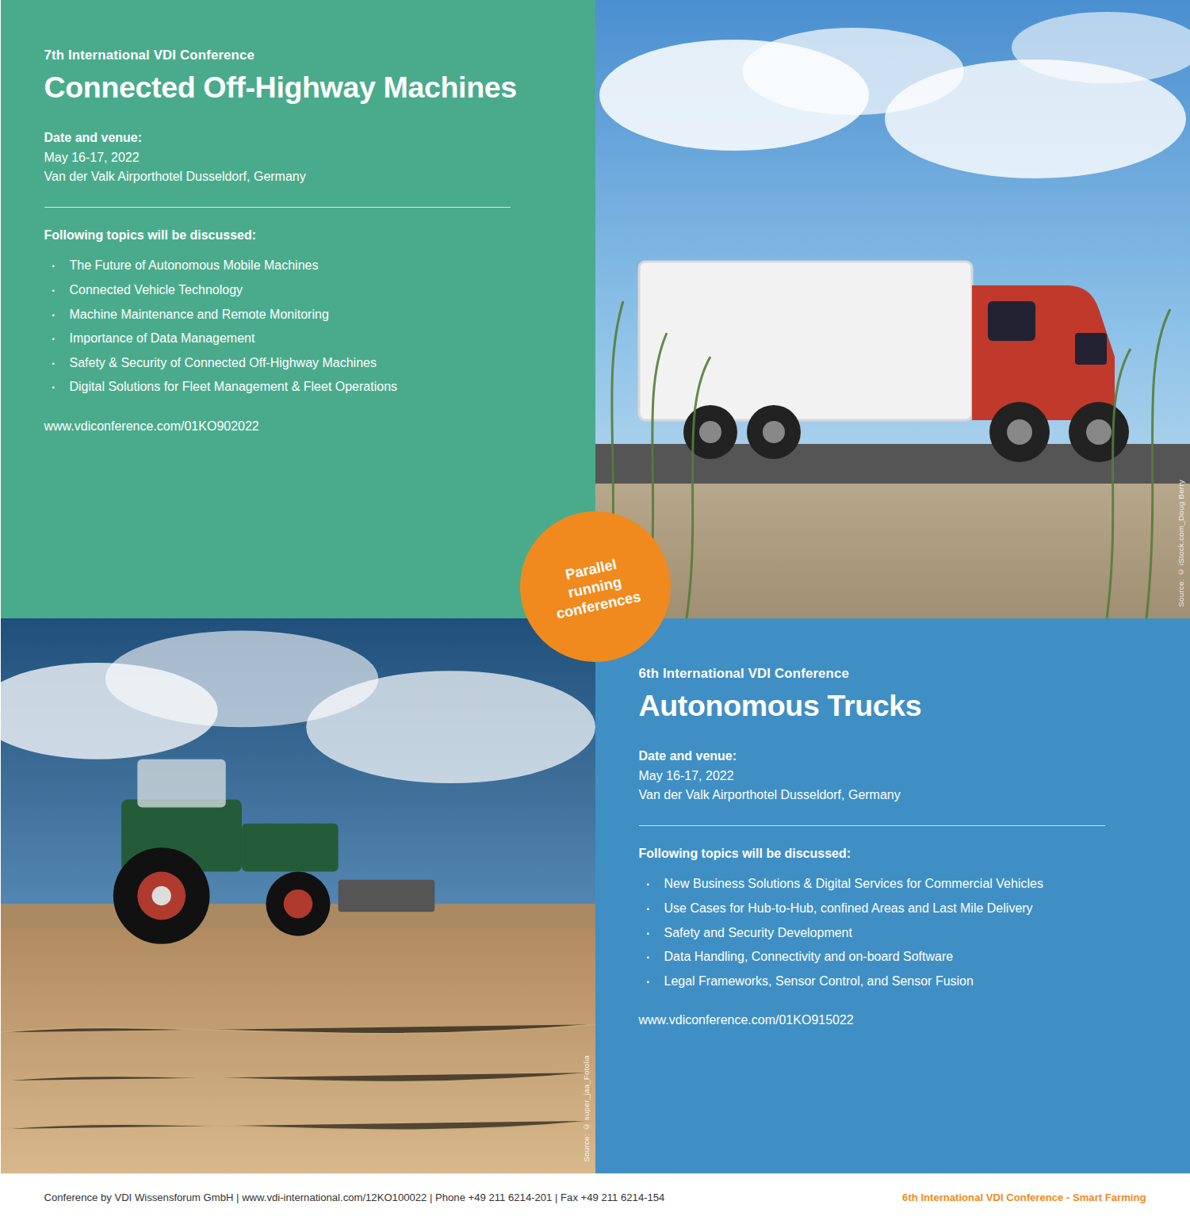7th International VDI Conference
Connected Off-Highway Machines
Date and venue:
May 16-17, 2022
Van der Valk Airporthotel Dusseldorf, Germany
Following topics will be discussed:
The Future of Autonomous Mobile Machines
Connected Vehicle Technology
Machine Maintenance and Remote Monitoring
Importance of Data Management
Safety & Security of Connected Off-Highway Machines
Digital Solutions for Fleet Management & Fleet Operations
www.vdiconference.com/01KO902022
Source: © iStock.com_Doug Berry
Source: © super_jaa_Fotolia
6th International VDI Conference
Autonomous Trucks
Date and venue:
May 16-17, 2022
Van der Valk Airporthotel Dusseldorf, Germany
Following topics will be discussed:
New Business Solutions & Digital Services for Commercial Vehicles
Use Cases for Hub-to-Hub, confined Areas and Last Mile Delivery
Safety and Security Development
Data Handling, Connectivity and on-board Software
Legal Frameworks, Sensor Control, and Sensor Fusion
www.vdiconference.com/01KO915022
Parallel
running
conferences
Conference by VDI Wissensforum GmbH | www.vdi-international.com/12KO100022 | Phone +49 211 6214-201 | Fax +49 211 6214-154
6th International VDI Conference - Smart Farming